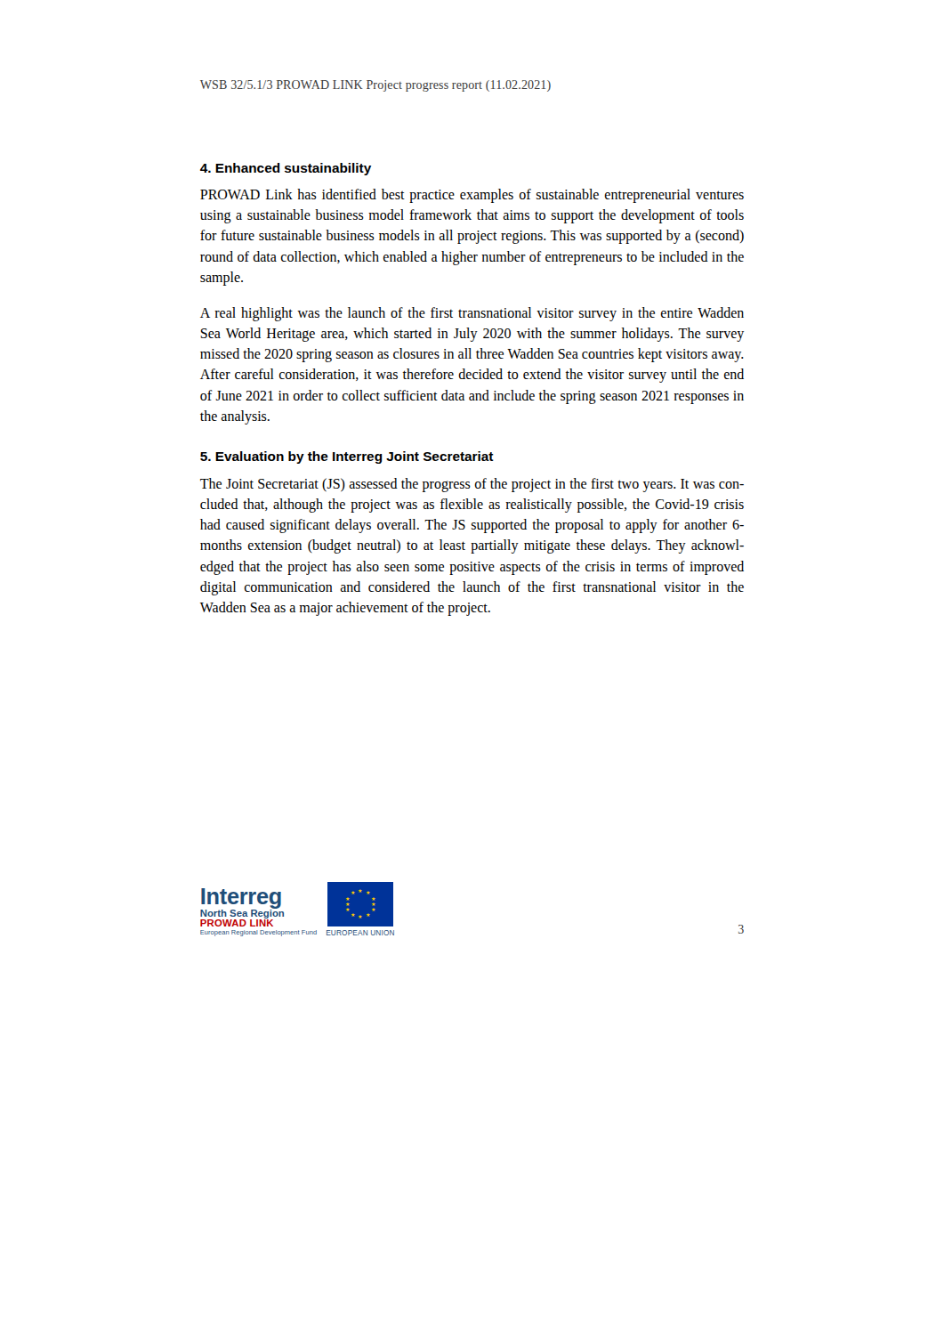WSB 32/5.1/3 PROWAD LINK Project progress report (11.02.2021)
4. Enhanced sustainability
PROWAD Link has identified best practice examples of sustainable entrepreneurial ventures using a sustainable business model framework that aims to support the development of tools for future sustainable business models in all project regions. This was supported by a (second) round of data collection, which enabled a higher number of entrepreneurs to be included in the sample.
A real highlight was the launch of the first transnational visitor survey in the entire Wadden Sea World Heritage area, which started in July 2020 with the summer holidays. The survey missed the 2020 spring season as closures in all three Wadden Sea countries kept visitors away. After careful consideration, it was therefore decided to extend the visitor survey until the end of June 2021 in order to collect sufficient data and include the spring season 2021 responses in the analysis.
5. Evaluation by the Interreg Joint Secretariat
The Joint Secretariat (JS) assessed the progress of the project in the first two years. It was concluded that, although the project was as flexible as realistically possible, the Covid-19 crisis had caused significant delays overall. The JS supported the proposal to apply for another 6-months extension (budget neutral) to at least partially mitigate these delays. They acknowledged that the project has also seen some positive aspects of the crisis in terms of improved digital communication and considered the launch of the first transnational visitor in the Wadden Sea as a major achievement of the project.
Interreg
North Sea Region
PROWAD LINK
European Regional Development Fund
★ ★ ★ ★ ★ ★ ★ ★ ★ ★ ★ ★
EUROPEAN UNION
3